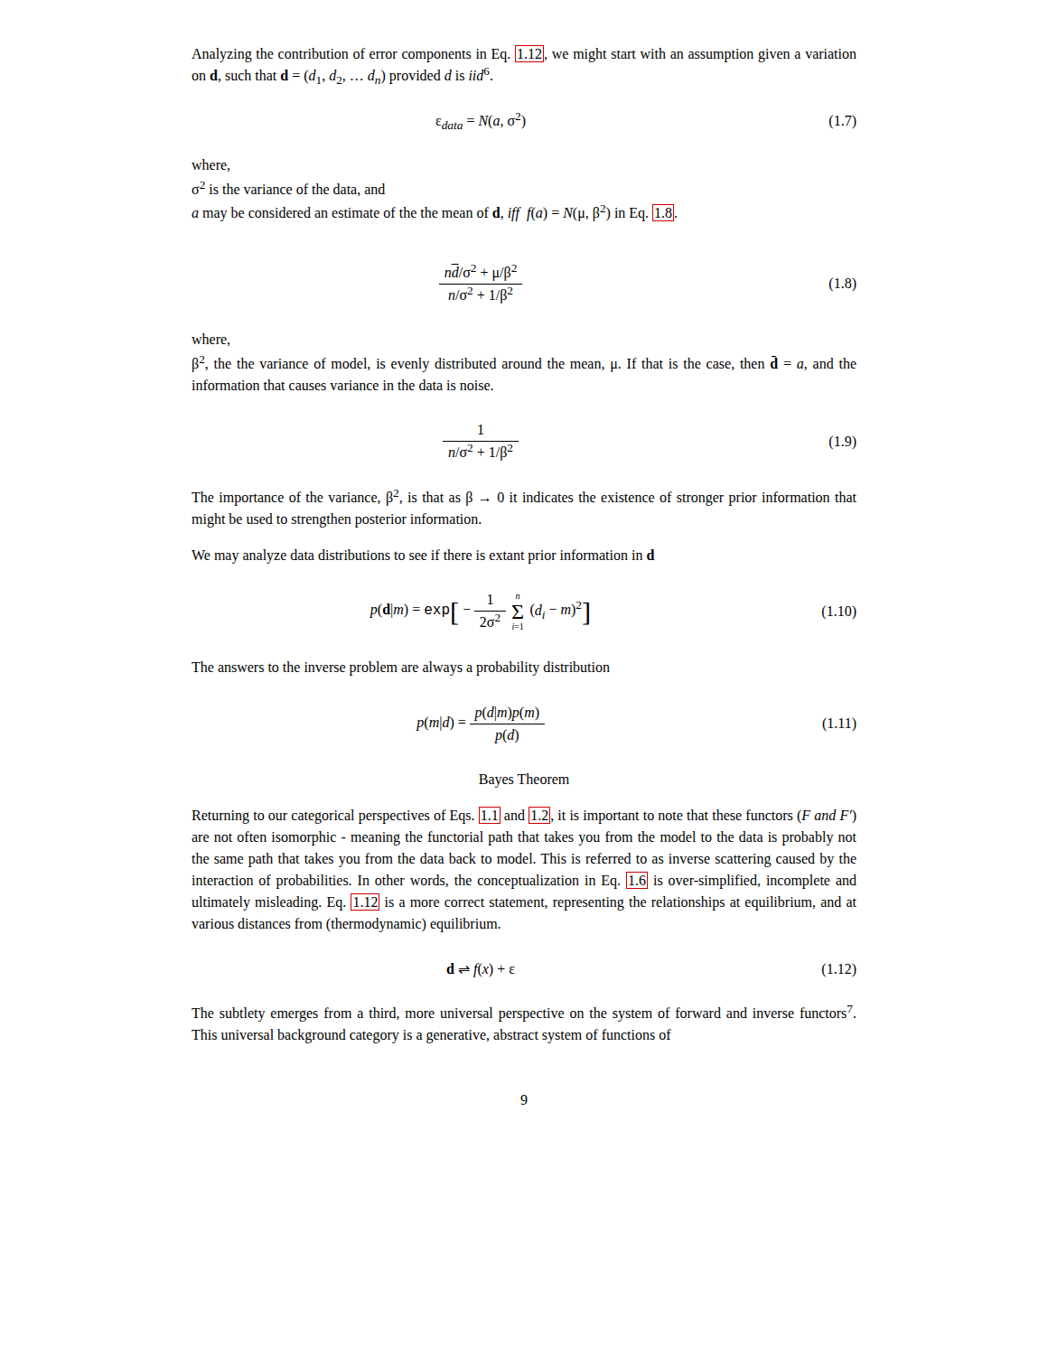Analyzing the contribution of error components in Eq. 1.12, we might start with an assumption given a variation on d, such that d = (d1, d2, … dn) provided d is iid6.
εdata = N(a, σ2)
(1.7)
where,
σ2 is the variance of the data, and
a may be considered an estimate of the the mean of d, iff f(a) = N(μ, β2) in Eq. 1.8.
nd/σ2 + μ/β2 n/σ2 + 1/β2
(1.8)
where,
β2, the the variance of model, is evenly distributed around the mean, μ. If that is the case, then d̄ = a, and the information that causes variance in the data is noise.
1 n/σ2 + 1/β2
(1.9)
The importance of the variance, β2, is that as β → 0 it indicates the existence of stronger prior information that might be used to strengthen posterior information.
We may analyze data distributions to see if there is extant prior information in d
p(d|m) = exp[ − 1 2σ2 nΣi=1 (di − m)2]
(1.10)
The answers to the inverse problem are always a probability distribution
p(m|d) = p(d|m)p(m) p(d)
(1.11)
Bayes Theorem
Returning to our categorical perspectives of Eqs. 1.1 and 1.2, it is important to note that these functors (F and F′) are not often isomorphic - meaning the functorial path that takes you from the model to the data is probably not the same path that takes you from the data back to model. This is referred to as inverse scattering caused by the interaction of probabilities. In other words, the conceptualization in Eq. 1.6 is over-simplified, incomplete and ultimately misleading. Eq. 1.12 is a more correct statement, representing the relationships at equilibrium, and at various distances from (thermodynamic) equilibrium.
d ⇌ f(x) + ε
(1.12)
The subtlety emerges from a third, more universal perspective on the system of forward and inverse functors7. This universal background category is a generative, abstract system of functions of
9